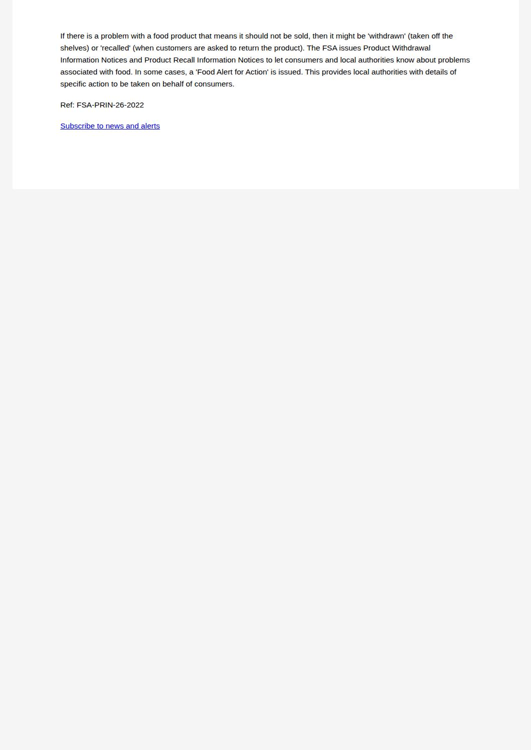If there is a problem with a food product that means it should not be sold, then it might be 'withdrawn' (taken off the shelves) or 'recalled' (when customers are asked to return the product). The FSA issues Product Withdrawal Information Notices and Product Recall Information Notices to let consumers and local authorities know about problems associated with food. In some cases, a 'Food Alert for Action' is issued. This provides local authorities with details of specific action to be taken on behalf of consumers.
Ref: FSA-PRIN-26-2022
Subscribe to news and alerts